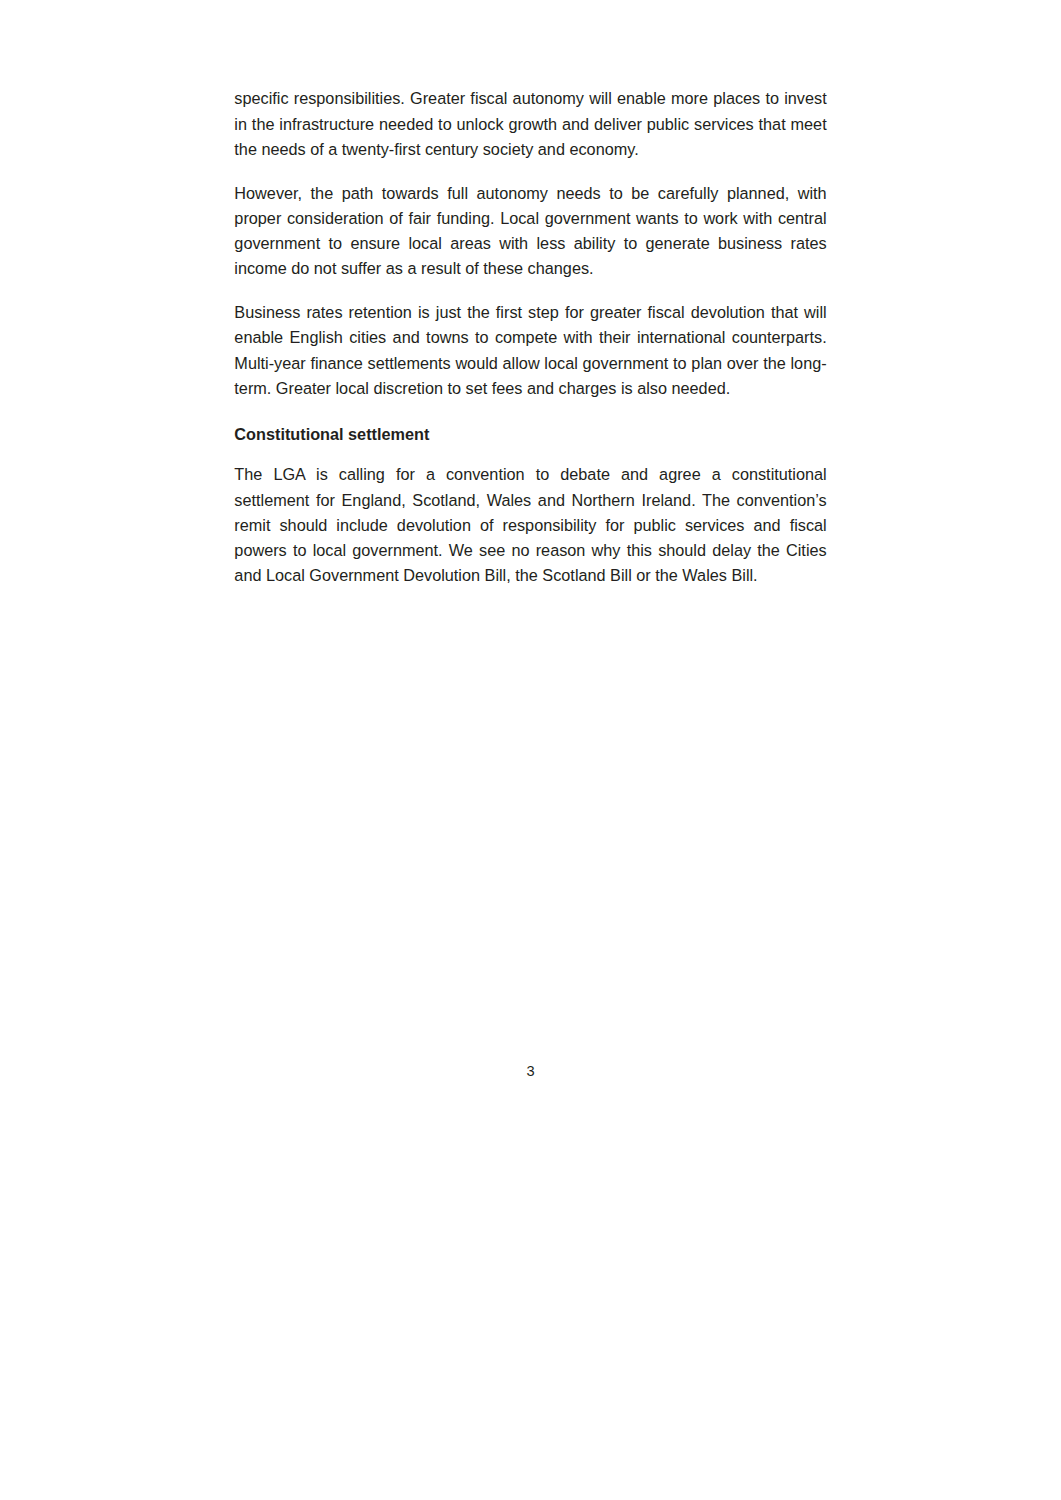specific responsibilities. Greater fiscal autonomy will enable more places to invest in the infrastructure needed to unlock growth and deliver public services that meet the needs of a twenty-first century society and economy.
However, the path towards full autonomy needs to be carefully planned, with proper consideration of fair funding. Local government wants to work with central government to ensure local areas with less ability to generate business rates income do not suffer as a result of these changes.
Business rates retention is just the first step for greater fiscal devolution that will enable English cities and towns to compete with their international counterparts. Multi-year finance settlements would allow local government to plan over the long-term. Greater local discretion to set fees and charges is also needed.
Constitutional settlement
The LGA is calling for a convention to debate and agree a constitutional settlement for England, Scotland, Wales and Northern Ireland. The convention’s remit should include devolution of responsibility for public services and fiscal powers to local government. We see no reason why this should delay the Cities and Local Government Devolution Bill, the Scotland Bill or the Wales Bill.
3